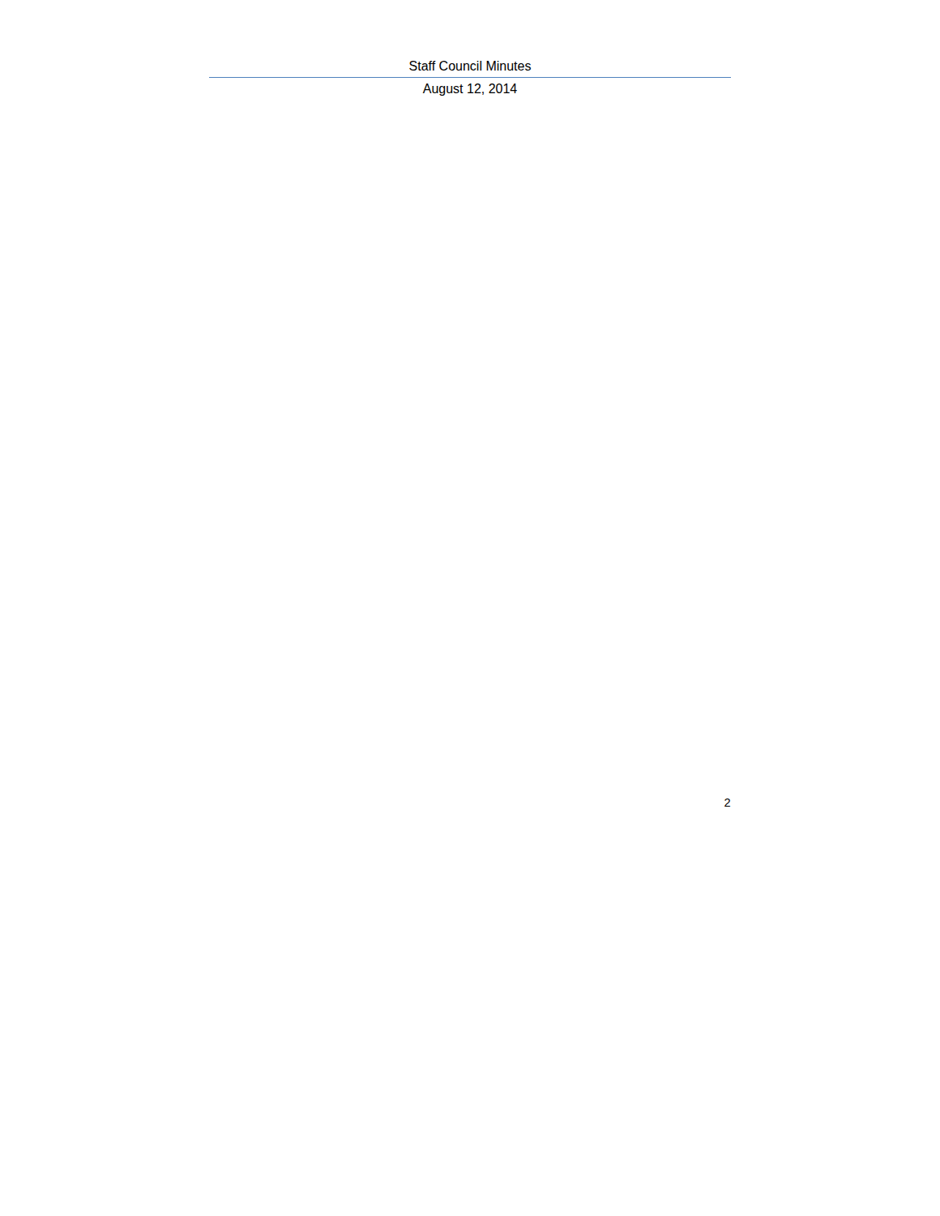Staff Council Minutes
August 12, 2014
2